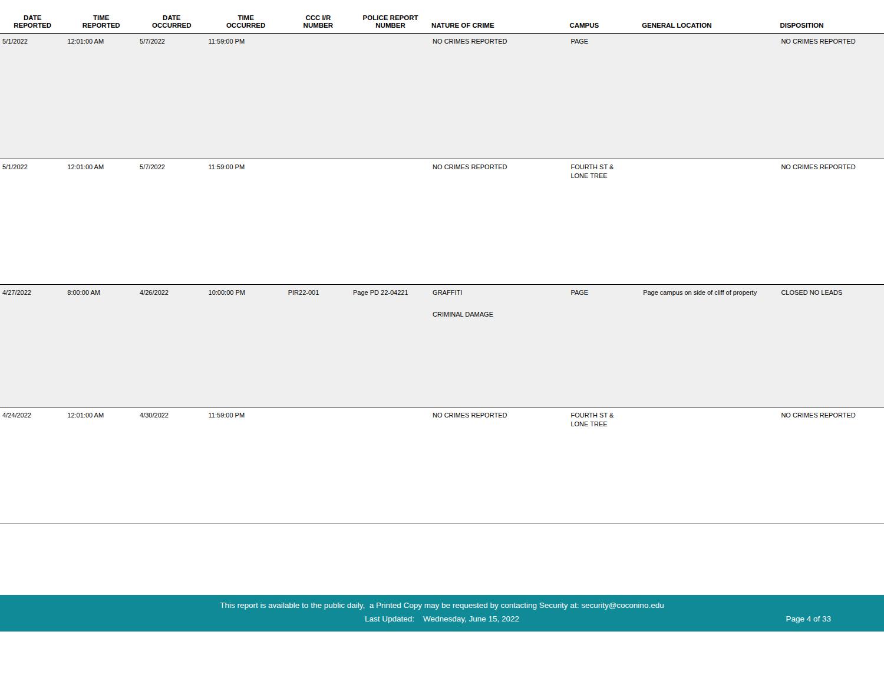| DATE REPORTED | TIME REPORTED | DATE OCCURRED | TIME OCCURRED | CCC I/R NUMBER | POLICE REPORT NUMBER | NATURE OF CRIME | CAMPUS | GENERAL LOCATION | DISPOSITION |
| --- | --- | --- | --- | --- | --- | --- | --- | --- | --- |
| 5/1/2022 | 12:01:00 AM | 5/7/2022 | 11:59:00 PM | | | NO CRIMES REPORTED | PAGE | | NO CRIMES REPORTED |
| 5/1/2022 | 12:01:00 AM | 5/7/2022 | 11:59:00 PM | | | NO CRIMES REPORTED | FOURTH ST & LONE TREE | | NO CRIMES REPORTED |
| 4/27/2022 | 8:00:00 AM | 4/26/2022 | 10:00:00 PM | PIR22-001 | Page PD 22-04221 | GRAFFITI CRIMINAL DAMAGE | PAGE | Page campus on side of cliff of property | CLOSED NO LEADS |
| 4/24/2022 | 12:01:00 AM | 4/30/2022 | 11:59:00 PM | | | NO CRIMES REPORTED | FOURTH ST & LONE TREE | | NO CRIMES REPORTED |
This report is available to the public daily, a Printed Copy may be requested by contacting Security at: security@coconino.edu
Last Updated: Wednesday, June 15, 2022 Page 4 of 33